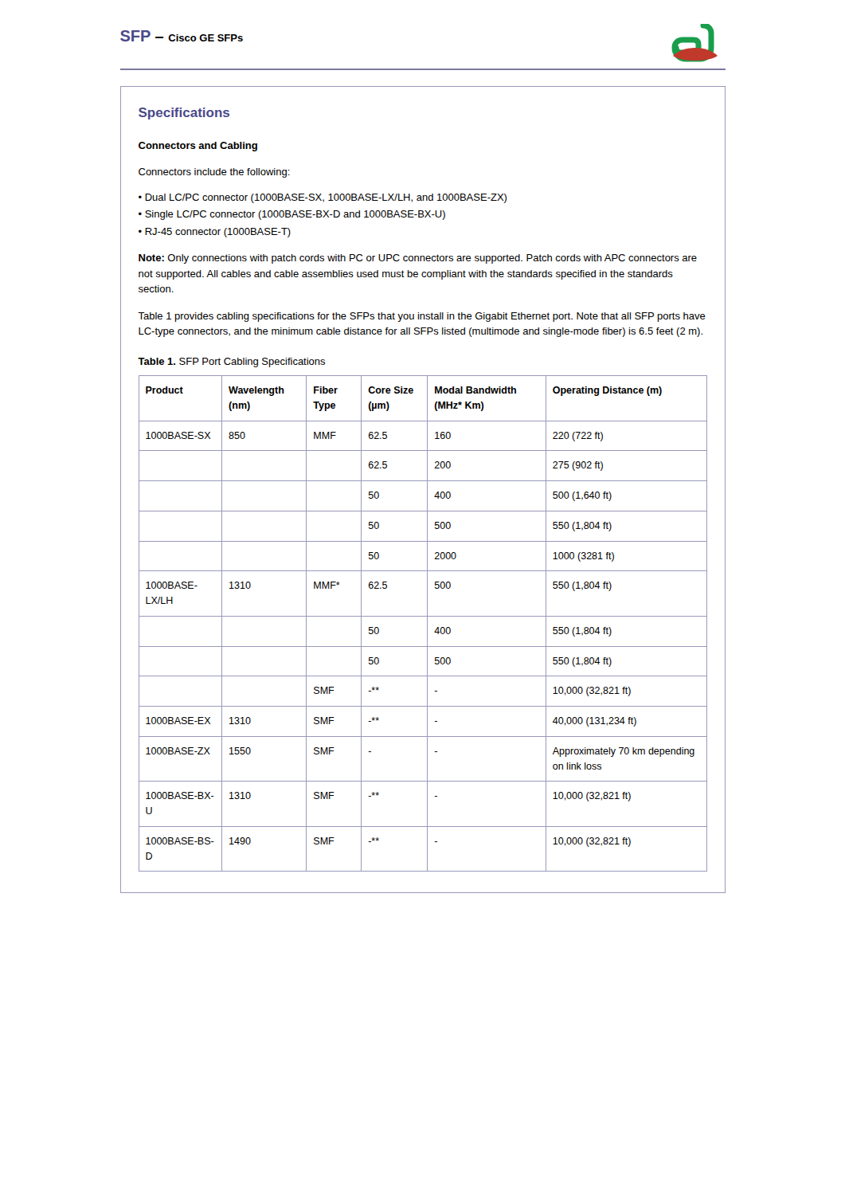SFP – Cisco GE SFPs
Specifications
Connectors and Cabling
Connectors include the following:
• Dual LC/PC connector (1000BASE-SX, 1000BASE-LX/LH, and 1000BASE-ZX)
• Single LC/PC connector (1000BASE-BX-D and 1000BASE-BX-U)
• RJ-45 connector (1000BASE-T)
Note: Only connections with patch cords with PC or UPC connectors are supported. Patch cords with APC connectors are not supported. All cables and cable assemblies used must be compliant with the standards specified in the standards section.
Table 1 provides cabling specifications for the SFPs that you install in the Gigabit Ethernet port. Note that all SFP ports have LC-type connectors, and the minimum cable distance for all SFPs listed (multimode and single-mode fiber) is 6.5 feet (2 m).
Table 1. SFP Port Cabling Specifications
| Product | Wavelength (nm) | Fiber Type | Core Size (µm) | Modal Bandwidth (MHz* Km) | Operating Distance (m) |
| --- | --- | --- | --- | --- | --- |
| 1000BASE-SX | 850 | MMF | 62.5 | 160 | 220 (722 ft) |
| | | | 62.5 | 200 | 275 (902 ft) |
| | | | 50 | 400 | 500 (1,640 ft) |
| | | | 50 | 500 | 550 (1,804 ft) |
| | | | 50 | 2000 | 1000 (3281 ft) |
| 1000BASE-LX/LH | 1310 | MMF* | 62.5 | 500 | 550 (1,804 ft) |
| | | | 50 | 400 | 550 (1,804 ft) |
| | | | 50 | 500 | 550 (1,804 ft) |
| | | SMF | -** | - | 10,000 (32,821 ft) |
| 1000BASE-EX | 1310 | SMF | -** | - | 40,000 (131,234 ft) |
| 1000BASE-ZX | 1550 | SMF | - | - | Approximately 70 km depending on link loss |
| 1000BASE-BX-U | 1310 | SMF | -** | - | 10,000 (32,821 ft) |
| 1000BASE-BS-D | 1490 | SMF | -** | - | 10,000 (32,821 ft) |